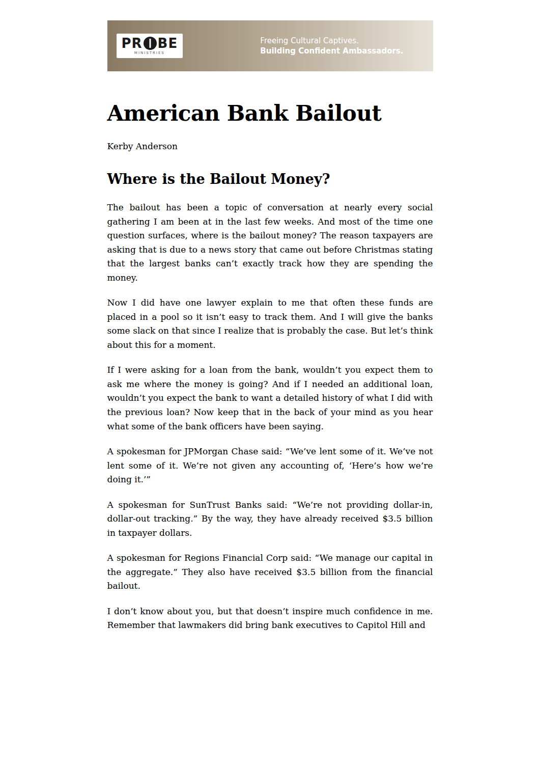PR BE
MINISTRIES
Freeing Cultural Captives.
Building Confident Ambassadors.
American Bank Bailout
Kerby Anderson
Where is the Bailout Money?
The bailout has been a topic of conversation at nearly every social gathering I am been at in the last few weeks. And most of the time one question surfaces, where is the bailout money? The reason taxpayers are asking that is due to a news story that came out before Christmas stating that the largest banks can’t exactly track how they are spending the money.
Now I did have one lawyer explain to me that often these funds are placed in a pool so it isn’t easy to track them. And I will give the banks some slack on that since I realize that is probably the case. But let’s think about this for a moment.
If I were asking for a loan from the bank, wouldn’t you expect them to ask me where the money is going? And if I needed an additional loan, wouldn’t you expect the bank to want a detailed history of what I did with the previous loan? Now keep that in the back of your mind as you hear what some of the bank officers have been saying.
A spokesman for JPMorgan Chase said: “We’ve lent some of it. We’ve not lent some of it. We’re not given any accounting of, ‘Here’s how we’re doing it.’”
A spokesman for SunTrust Banks said: “We’re not providing dollar-in, dollar-out tracking.” By the way, they have already received $3.5 billion in taxpayer dollars.
A spokesman for Regions Financial Corp said: “We manage our capital in the aggregate.” They also have received $3.5 billion from the financial bailout.
I don’t know about you, but that doesn’t inspire much confidence in me. Remember that lawmakers did bring bank executives to Capitol Hill and